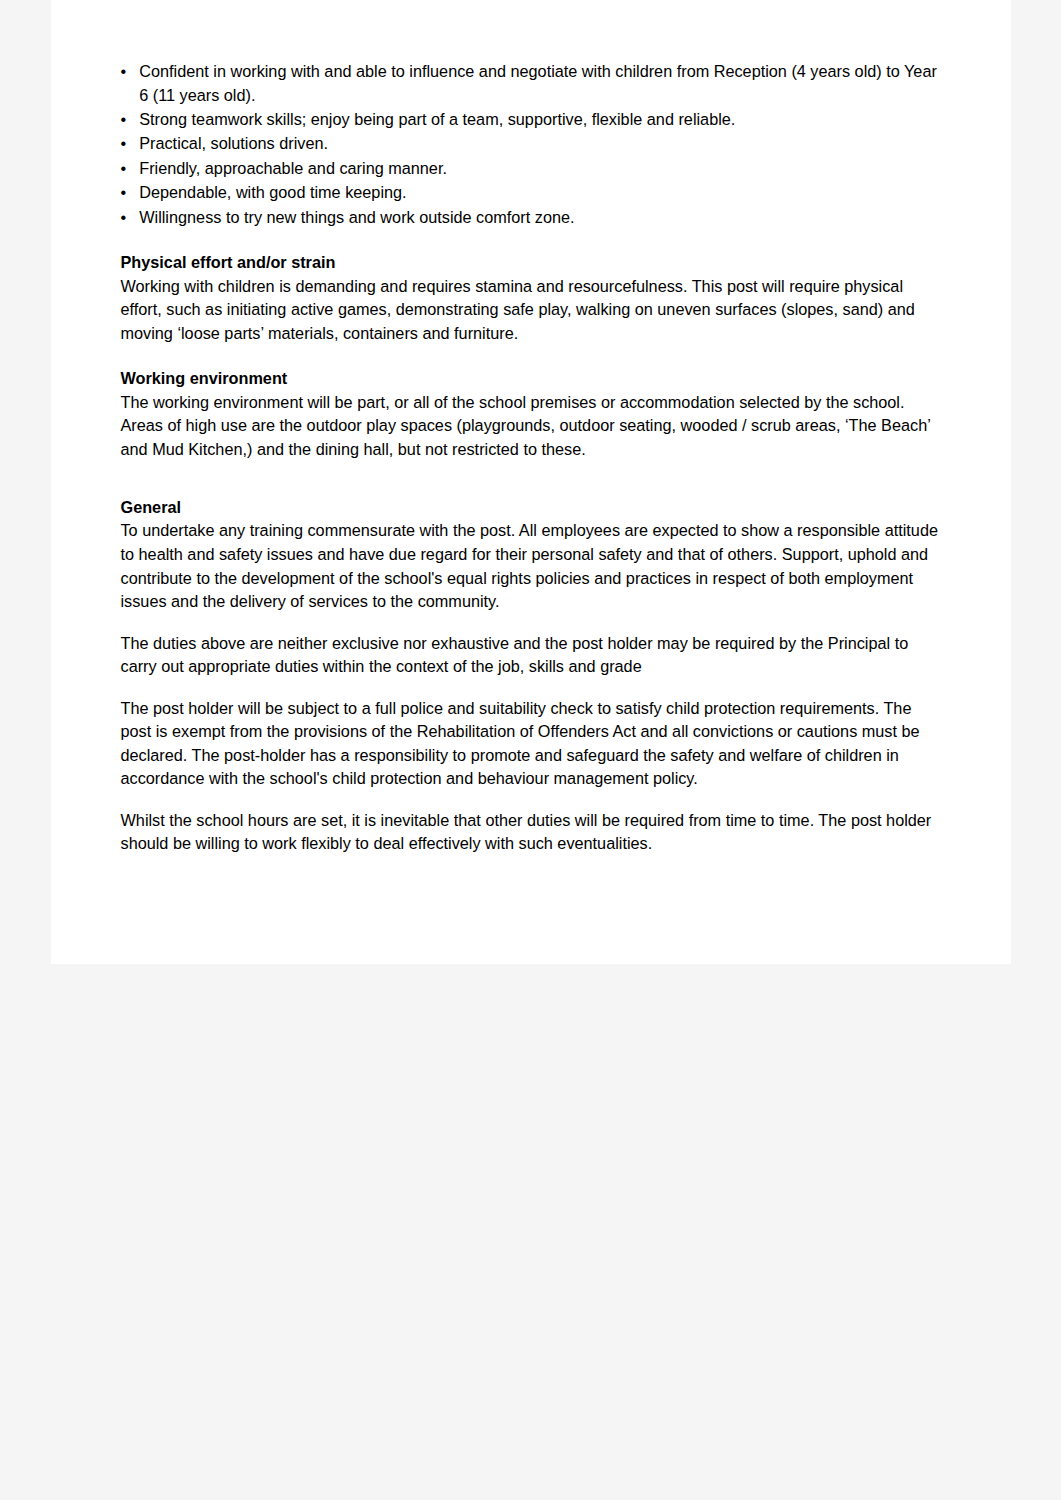Confident in working with and able to influence and negotiate with children from Reception (4 years old) to Year 6 (11 years old).
Strong teamwork skills; enjoy being part of a team, supportive, flexible and reliable.
Practical, solutions driven.
Friendly, approachable and caring manner.
Dependable, with good time keeping.
Willingness to try new things and work outside comfort zone.
Physical effort and/or strain
Working with children is demanding and requires stamina and resourcefulness. This post will require physical effort, such as initiating active games, demonstrating safe play, walking on uneven surfaces (slopes, sand) and moving ‘loose parts’ materials, containers and furniture.
Working environment
The working environment will be part, or all of the school premises or accommodation selected by the school. Areas of high use are the outdoor play spaces (playgrounds, outdoor seating, wooded / scrub areas, ‘The Beach’ and Mud Kitchen,) and the dining hall, but not restricted to these.
General
To undertake any training commensurate with the post. All employees are expected to show a responsible attitude to health and safety issues and have due regard for their personal safety and that of others. Support, uphold and contribute to the development of the school's equal rights policies and practices in respect of both employment issues and the delivery of services to the community.
The duties above are neither exclusive nor exhaustive and the post holder may be required by the Principal to carry out appropriate duties within the context of the job, skills and grade
The post holder will be subject to a full police and suitability check to satisfy child protection requirements. The post is exempt from the provisions of the Rehabilitation of Offenders Act and all convictions or cautions must be declared. The post-holder has a responsibility to promote and safeguard the safety and welfare of children in accordance with the school's child protection and behaviour management policy.
Whilst the school hours are set, it is inevitable that other duties will be required from time to time. The post holder should be willing to work flexibly to deal effectively with such eventualities.